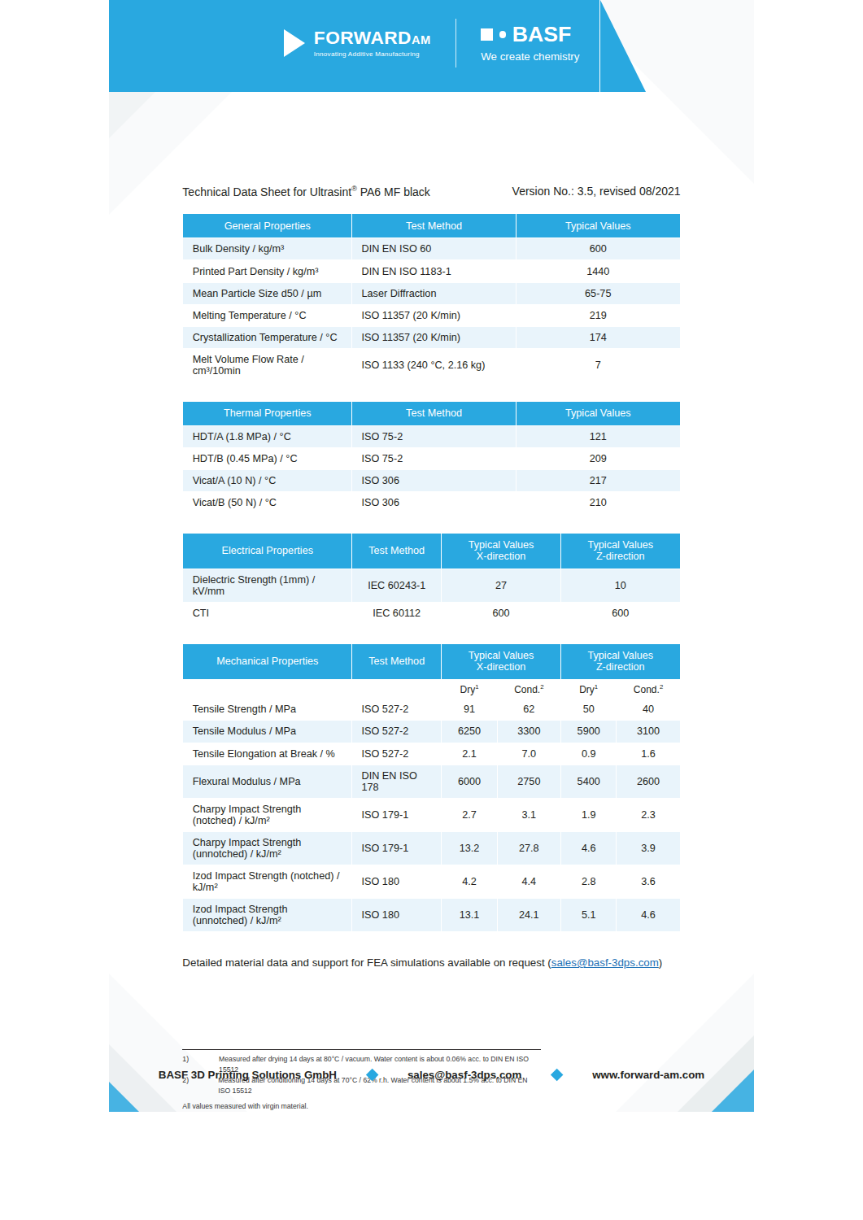FORWARDAM
Innovating Additive Manufacturing
BASF
We create chemistry
Technical Data Sheet for Ultrasint® PA6 MF black
Version No.: 3.5, revised 08/2021
| General Properties | Test Method | Typical Values |
| --- | --- | --- |
| Bulk Density / kg/m³ | DIN EN ISO 60 | 600 |
| Printed Part Density / kg/m³ | DIN EN ISO 1183-1 | 1440 |
| Mean Particle Size d50 / µm | Laser Diffraction | 65-75 |
| Melting Temperature / °C | ISO 11357 (20 K/min) | 219 |
| Crystallization Temperature / °C | ISO 11357 (20 K/min) | 174 |
| Melt Volume Flow Rate / cm³/10min | ISO 1133 (240 °C, 2.16 kg) | 7 |
| Thermal Properties | Test Method | Typical Values |
| --- | --- | --- |
| HDT/A (1.8 MPa) / °C | ISO 75-2 | 121 |
| HDT/B (0.45 MPa) / °C | ISO 75-2 | 209 |
| Vicat/A (10 N) / °C | ISO 306 | 217 |
| Vicat/B (50 N) / °C | ISO 306 | 210 |
| Electrical Properties | Test Method | Typical Values X-direction | Typical Values Z-direction |
| --- | --- | --- | --- |
| Dielectric Strength (1mm) / kV/mm | IEC 60243-1 | 27 | 10 |
| CTI | IEC 60112 | 600 | 600 |
| Mechanical Properties | Test Method | Typical Values X-direction | Typical Values Z-direction |
| --- | --- | --- | --- |
| | | Dry 1 | Cond. 2 | Dry 1 | Cond. 2 |
| Tensile Strength / MPa | ISO 527-2 | 91 | 62 | 50 | 40 |
| Tensile Modulus / MPa | ISO 527-2 | 6250 | 3300 | 5900 | 3100 |
| Tensile Elongation at Break / % | ISO 527-2 | 2.1 | 7.0 | 0.9 | 1.6 |
| Flexural Modulus / MPa | DIN EN ISO 178 | 6000 | 2750 | 5400 | 2600 |
| Charpy Impact Strength (notched) / kJ/m² | ISO 179-1 | 2.7 | 3.1 | 1.9 | 2.3 |
| Charpy Impact Strength (unnotched) / kJ/m² | ISO 179-1 | 13.2 | 27.8 | 4.6 | 3.9 |
| Izod Impact Strength (notched) / kJ/m² | ISO 180 | 4.2 | 4.4 | 2.8 | 3.6 |
| Izod Impact Strength (unnotched) / kJ/m² | ISO 180 | 13.1 | 24.1 | 5.1 | 4.6 |
Detailed material data and support for FEA simulations available on request (sales@basf-3dps.com)
1) Measured after drying 14 days at 80°C / vacuum. Water content is about 0.06% acc. to DIN EN ISO 15512
2) Measured after conditioning 14 days at 70°C / 62% r.h. Water content is about 1.5% acc. to DIN EN ISO 15512
All values measured with virgin material.
BASF 3D Printing Solutions GmbH sales@basf-3dps.com www.forward-am.com